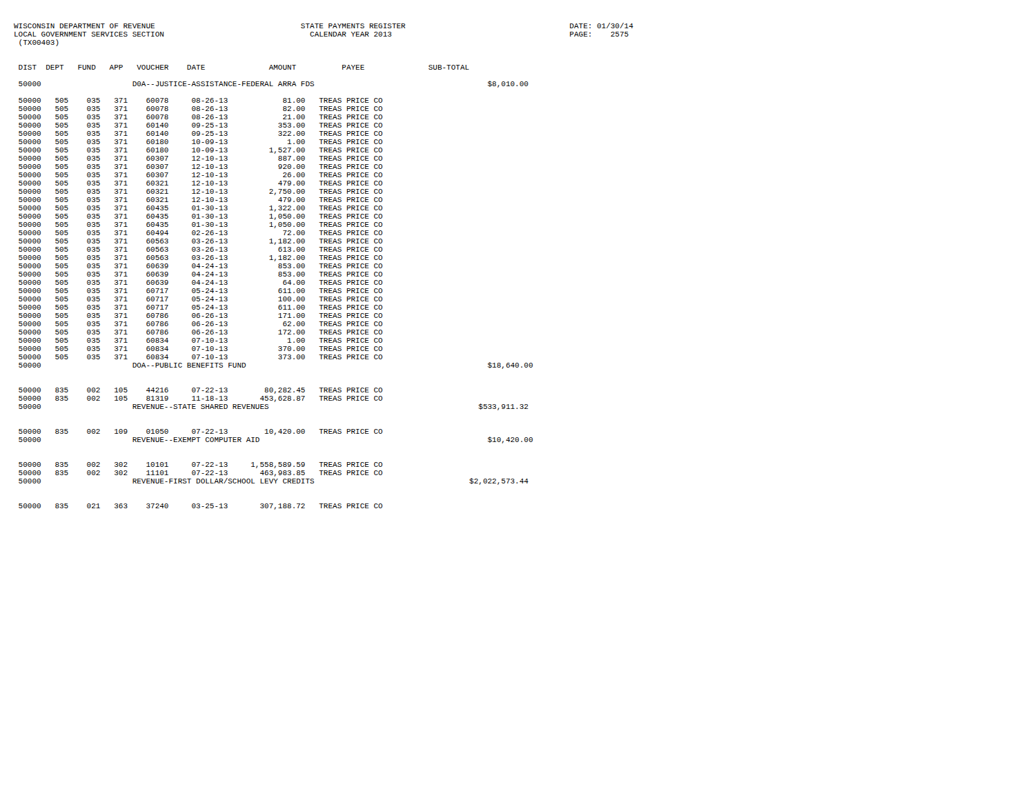WISCONSIN DEPARTMENT OF REVENUE STATE PAYMENTS REGISTER DATE: 01/30/14 LOCAL GOVERNMENT SERVICES SECTION CALENDAR YEAR 2013 PAGE: 2575 (TX00403) DIST DEPT FUND APP VOUCHER DATE AMOUNT PAYEE SUB-TOTAL 50000 D0A--JUSTICE-ASSISTANCE-FEDERAL ARRA FDS $8,010.00 50000 505 035 371 60078 08-26-13 81.00 TREAS PRICE CO 50000 505 035 371 60078 08-26-13 82.00 TREAS PRICE CO 50000 505 035 371 60078 08-26-13 21.00 TREAS PRICE CO 50000 505 035 371 60140 09-25-13 353.00 TREAS PRICE CO 50000 505 035 371 60140 09-25-13 322.00 TREAS PRICE CO 50000 505 035 371 60180 10-09-13 1.00 TREAS PRICE CO 50000 505 035 371 60180 10-09-13 1,527.00 TREAS PRICE CO 50000 505 035 371 60307 12-10-13 887.00 TREAS PRICE CO 50000 505 035 371 60307 12-10-13 920.00 TREAS PRICE CO 50000 505 035 371 60307 12-10-13 26.00 TREAS PRICE CO 50000 505 035 371 60321 12-10-13 479.00 TREAS PRICE CO 50000 505 035 371 60321 12-10-13 2,750.00 TREAS PRICE CO 50000 505 035 371 60321 12-10-13 479.00 TREAS PRICE CO 50000 505 035 371 60435 01-30-13 1,322.00 TREAS PRICE CO 50000 505 035 371 60435 01-30-13 1,050.00 TREAS PRICE CO 50000 505 035 371 60435 01-30-13 1,050.00 TREAS PRICE CO 50000 505 035 371 60494 02-26-13 72.00 TREAS PRICE CO 50000 505 035 371 60563 03-26-13 1,182.00 TREAS PRICE CO 50000 505 035 371 60563 03-26-13 613.00 TREAS PRICE CO 50000 505 035 371 60563 03-26-13 1,182.00 TREAS PRICE CO 50000 505 035 371 60639 04-24-13 853.00 TREAS PRICE CO 50000 505 035 371 60639 04-24-13 853.00 TREAS PRICE CO 50000 505 035 371 60639 04-24-13 64.00 TREAS PRICE CO 50000 505 035 371 60717 05-24-13 611.00 TREAS PRICE CO 50000 505 035 371 60717 05-24-13 100.00 TREAS PRICE CO 50000 505 035 371 60717 05-24-13 611.00 TREAS PRICE CO 50000 505 035 371 60786 06-26-13 171.00 TREAS PRICE CO 50000 505 035 371 60786 06-26-13 62.00 TREAS PRICE CO 50000 505 035 371 60786 06-26-13 172.00 TREAS PRICE CO 50000 505 035 371 60834 07-10-13 1.00 TREAS PRICE CO 50000 505 035 371 60834 07-10-13 370.00 TREAS PRICE CO 50000 505 035 371 60834 07-10-13 373.00 TREAS PRICE CO 50000 DOA--PUBLIC BENEFITS FUND $18,640.00 50000 835 002 105 44216 07-22-13 80,282.45 TREAS PRICE CO 50000 835 002 105 81319 11-18-13 453,628.87 TREAS PRICE CO 50000 REVENUE--STATE SHARED REVENUES $533,911.32 50000 835 002 109 01050 07-22-13 10,420.00 TREAS PRICE CO 50000 REVENUE--EXEMPT COMPUTER AID $10,420.00 50000 835 002 302 10101 07-22-13 1,558,589.59 TREAS PRICE CO 50000 835 002 302 11101 07-22-13 463,983.85 TREAS PRICE CO 50000 REVENUE-FIRST DOLLAR/SCHOOL LEVY CREDITS $2,022,573.44 50000 835 021 363 37240 03-25-13 307,188.72 TREAS PRICE CO